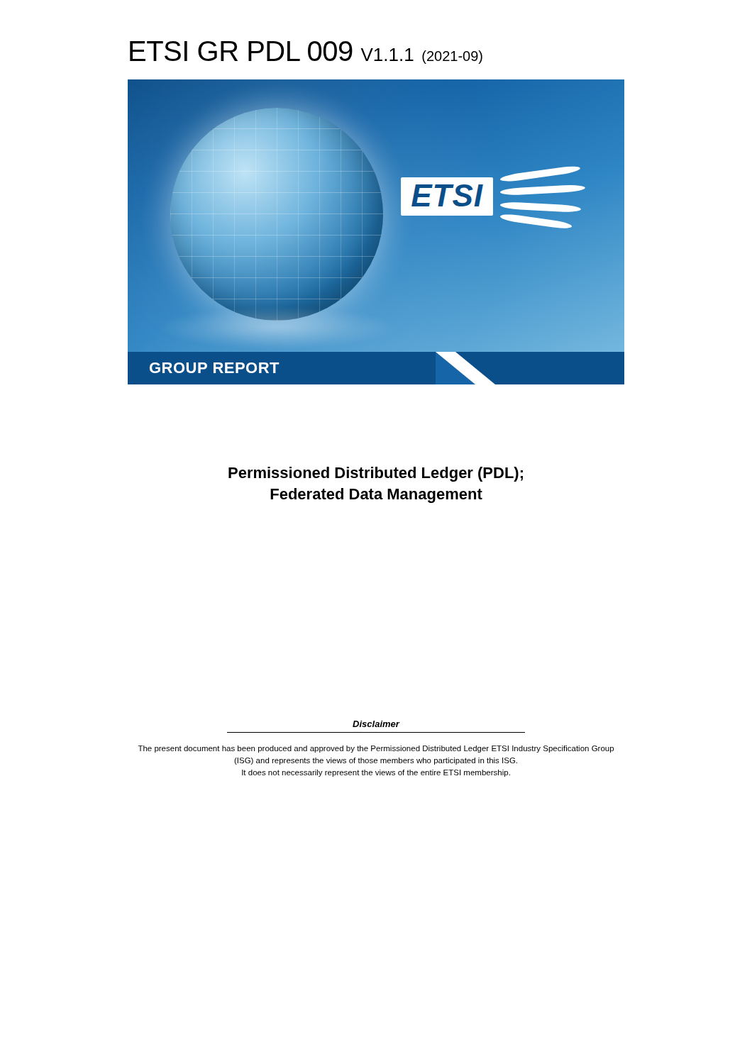ETSI GR PDL 009 V1.1.1 (2021-09)
ETSI
GROUP REPORT
Permissioned Distributed Ledger (PDL);
Federated Data Management
Disclaimer
The present document has been produced and approved by the Permissioned Distributed Ledger ETSI Industry Specification Group (ISG) and represents the views of those members who participated in this ISG.
It does not necessarily represent the views of the entire ETSI membership.